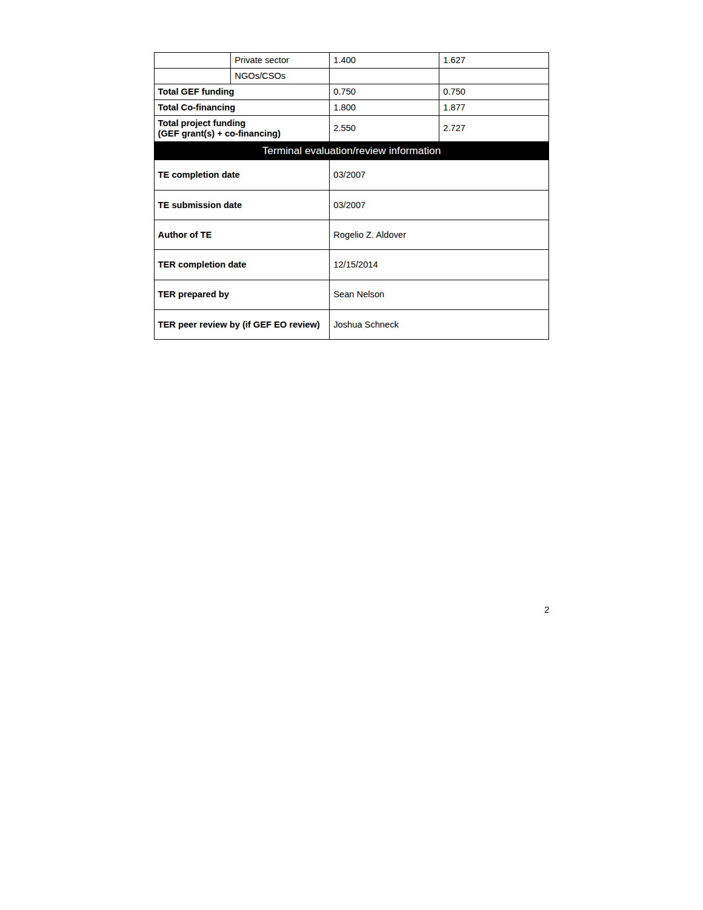| | Private sector | 1.400 | 1.627 |
| | NGOs/CSOs | | |
| Total GEF funding | 0.750 | 0.750 |
| Total Co-financing | 1.800 | 1.877 |
| Total project funding (GEF grant(s) + co-financing) | 2.550 | 2.727 |
| Terminal evaluation/review information |
| TE completion date | 03/2007 |
| TE submission date | 03/2007 |
| Author of TE | Rogelio Z. Aldover |
| TER completion date | 12/15/2014 |
| TER prepared by | Sean Nelson |
| TER peer review by (if GEF EO review) | Joshua Schneck |
2